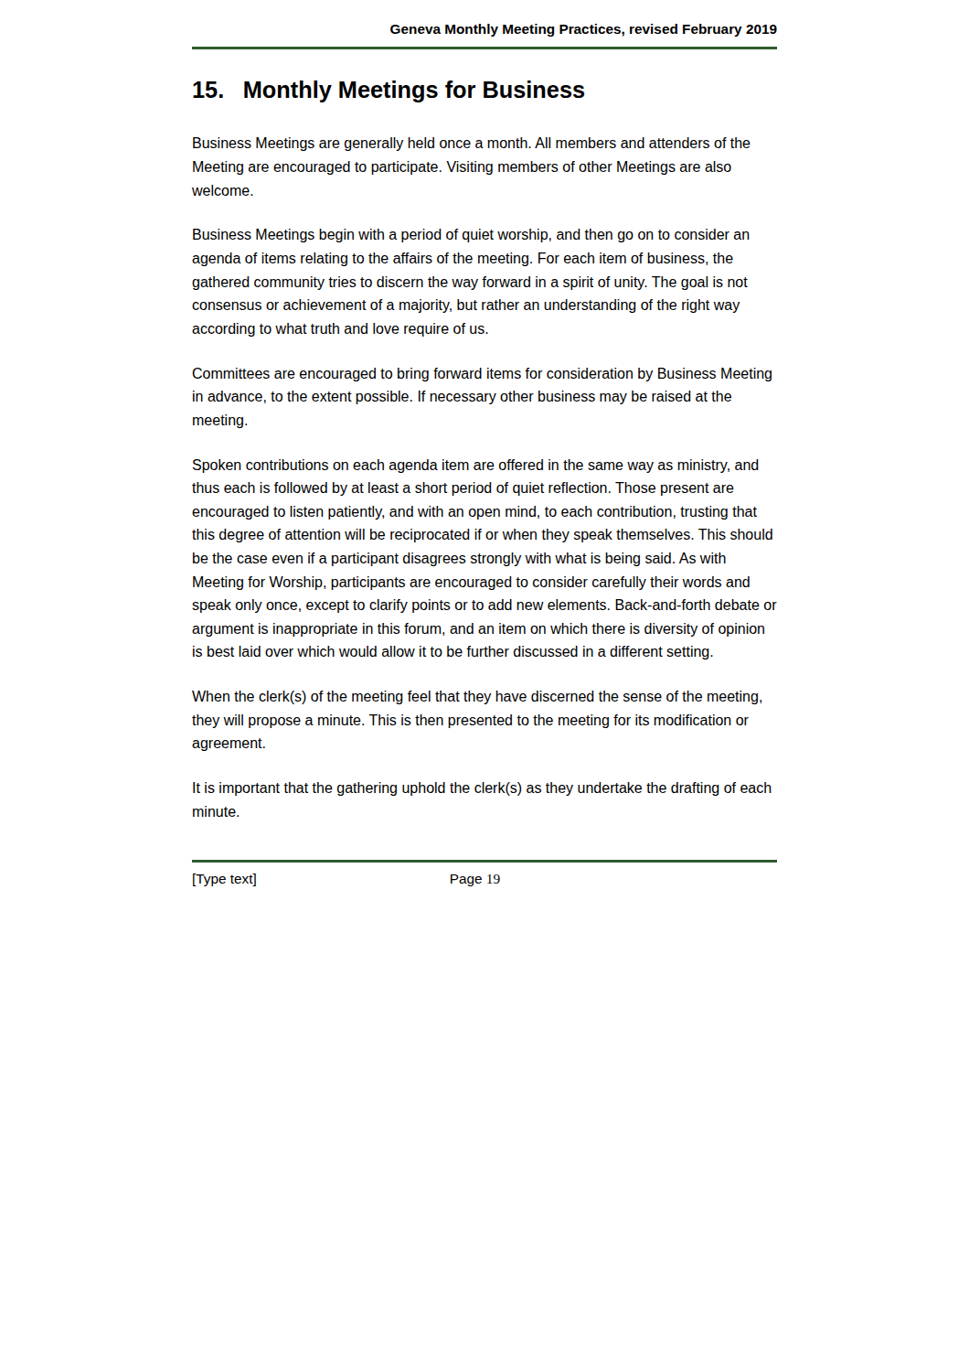Geneva Monthly Meeting Practices, revised February 2019
15. Monthly Meetings for Business
Business Meetings are generally held once a month. All members and attenders of the Meeting are encouraged to participate. Visiting members of other Meetings are also welcome.
Business Meetings begin with a period of quiet worship, and then go on to consider an agenda of items relating to the affairs of the meeting. For each item of business, the gathered community tries to discern the way forward in a spirit of unity. The goal is not consensus or achievement of a majority, but rather an understanding of the right way according to what truth and love require of us.
Committees are encouraged to bring forward items for consideration by Business Meeting in advance, to the extent possible. If necessary other business may be raised at the meeting.
Spoken contributions on each agenda item are offered in the same way as ministry, and thus each is followed by at least a short period of quiet reflection. Those present are encouraged to listen patiently, and with an open mind, to each contribution, trusting that this degree of attention will be reciprocated if or when they speak themselves. This should be the case even if a participant disagrees strongly with what is being said. As with Meeting for Worship, participants are encouraged to consider carefully their words and speak only once, except to clarify points or to add new elements. Back-and-forth debate or argument is inappropriate in this forum, and an item on which there is diversity of opinion is best laid over which would allow it to be further discussed in a different setting.
When the clerk(s) of the meeting feel that they have discerned the sense of the meeting, they will propose a minute. This is then presented to the meeting for its modification or agreement.
It is important that the gathering uphold the clerk(s) as they undertake the drafting of each minute.
[Type text] Page 19